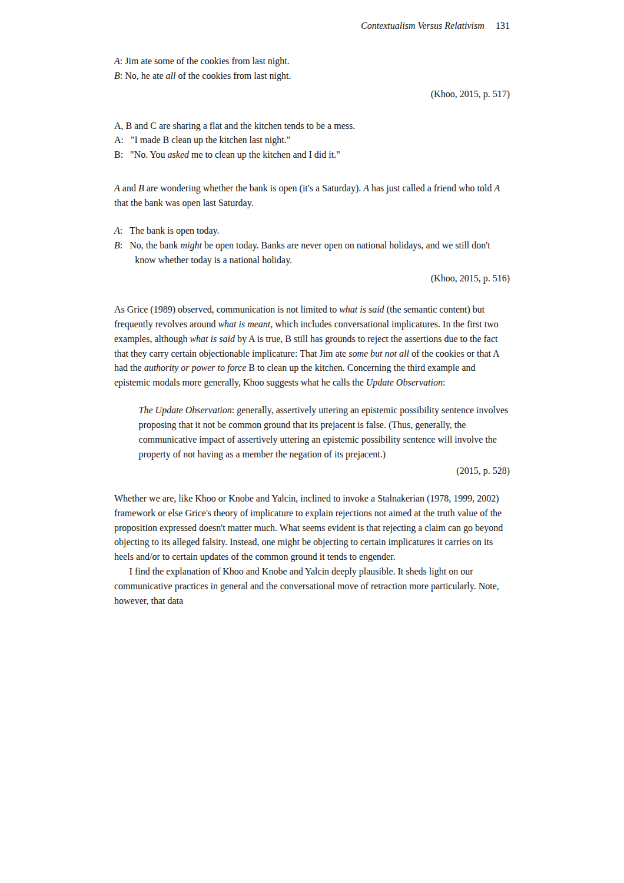Contextualism Versus Relativism 131
A: Jim ate some of the cookies from last night.
B: No, he ate all of the cookies from last night.
(Khoo, 2015, p. 517)
A, B and C are sharing a flat and the kitchen tends to be a mess.
A: "I made B clean up the kitchen last night."
B: "No. You asked me to clean up the kitchen and I did it."
A and B are wondering whether the bank is open (it's a Saturday). A has just called a friend who told A that the bank was open last Saturday.
A: The bank is open today.
B: No, the bank might be open today. Banks are never open on national holidays, and we still don't know whether today is a national holiday.
(Khoo, 2015, p. 516)
As Grice (1989) observed, communication is not limited to what is said (the semantic content) but frequently revolves around what is meant, which includes conversational implicatures. In the first two examples, although what is said by A is true, B still has grounds to reject the assertions due to the fact that they carry certain objectionable implicature: That Jim ate some but not all of the cookies or that A had the authority or power to force B to clean up the kitchen. Concerning the third example and epistemic modals more generally, Khoo suggests what he calls the Update Observation:
The Update Observation: generally, assertively uttering an epistemic possibility sentence involves proposing that it not be common ground that its prejacent is false. (Thus, generally, the communicative impact of assertively uttering an epistemic possibility sentence will involve the property of not having as a member the negation of its prejacent.)
(2015, p. 528)
Whether we are, like Khoo or Knobe and Yalcin, inclined to invoke a Stalnakerian (1978, 1999, 2002) framework or else Grice's theory of implicature to explain rejections not aimed at the truth value of the proposition expressed doesn't matter much. What seems evident is that rejecting a claim can go beyond objecting to its alleged falsity. Instead, one might be objecting to certain implicatures it carries on its heels and/or to certain updates of the common ground it tends to engender.
I find the explanation of Khoo and Knobe and Yalcin deeply plausible. It sheds light on our communicative practices in general and the conversational move of retraction more particularly. Note, however, that data